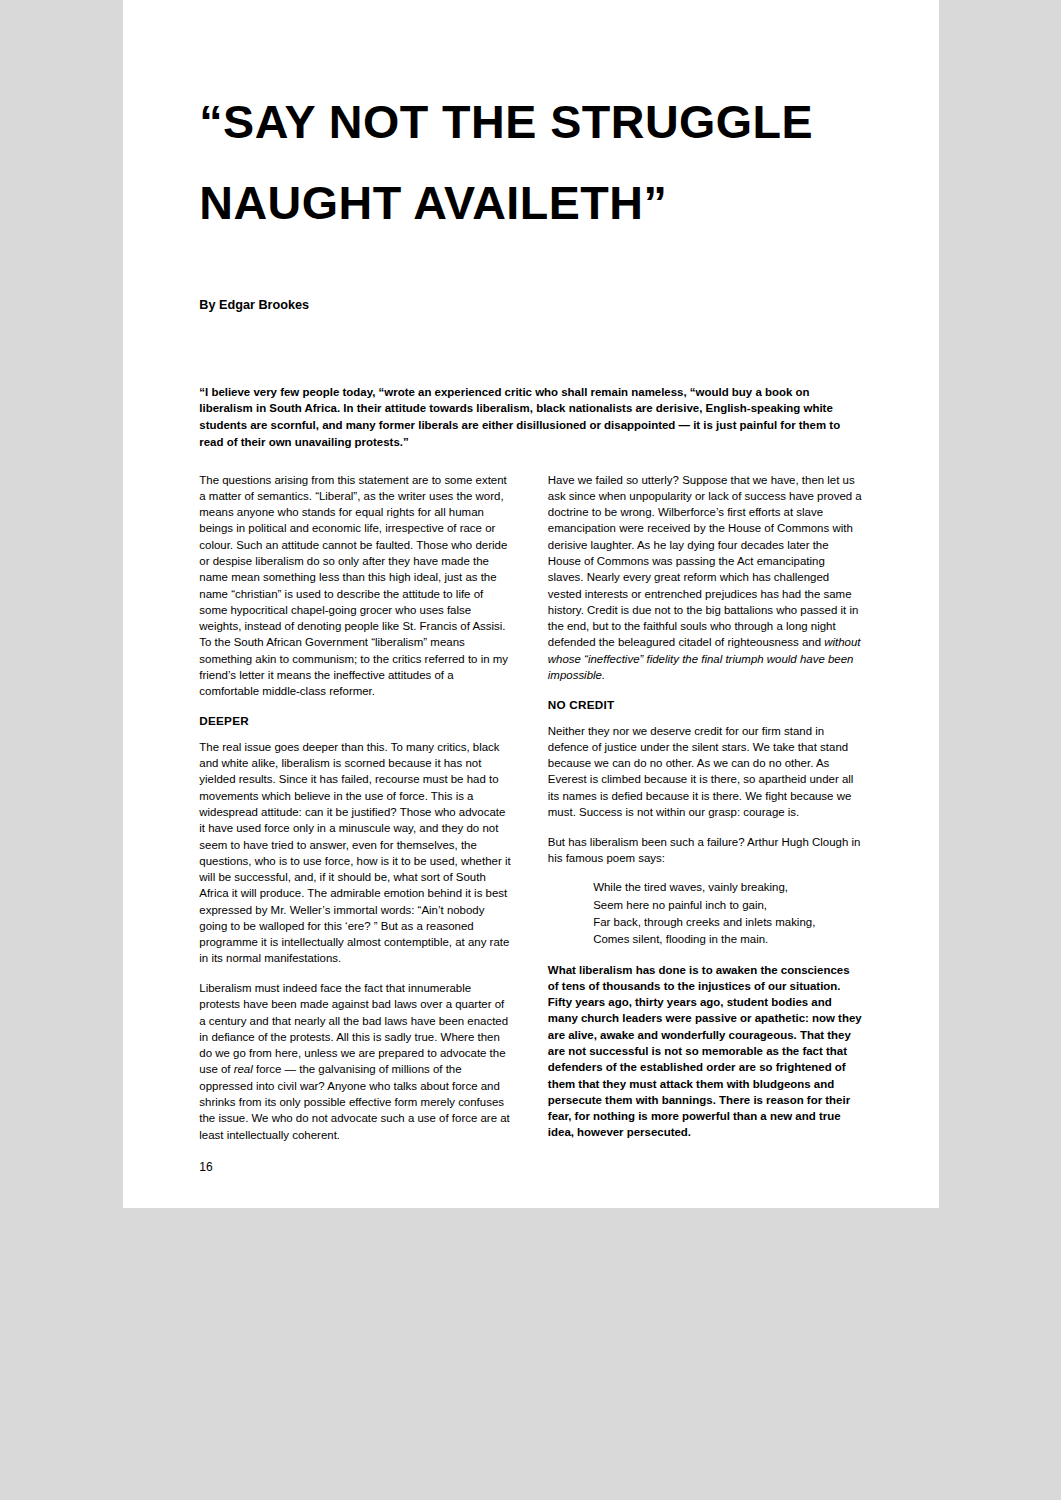“Say not the struggle
naught availeth”
By Edgar Brookes
“I believe very few people today, “wrote an experienced critic who shall remain nameless, “would buy a book on liberalism in South Africa. In their attitude towards liberalism, black nationalists are derisive, English-speaking white students are scornful, and many former liberals are either disillusioned or disappointed — it is just painful for them to read of their own unavailing protests.”
The questions arising from this statement are to some extent a matter of semantics. “Liberal”, as the writer uses the word, means anyone who stands for equal rights for all human beings in political and economic life, irrespective of race or colour. Such an attitude cannot be faulted. Those who deride or despise liberalism do so only after they have made the name mean something less than this high ideal, just as the name “christian” is used to describe the attitude to life of some hypocritical chapel-going grocer who uses false weights, instead of denoting people like St. Francis of Assisi. To the South African Government “liberalism” means something akin to communism; to the critics referred to in my friend’s letter it means the ineffective attitudes of a comfortable middle-class reformer.
DEEPER
The real issue goes deeper than this. To many critics, black and white alike, liberalism is scorned because it has not yielded results. Since it has failed, recourse must be had to movements which believe in the use of force. This is a widespread attitude: can it be justified? Those who advocate it have used force only in a minuscule way, and they do not seem to have tried to answer, even for themselves, the questions, who is to use force, how is it to be used, whether it will be successful, and, if it should be, what sort of South Africa it will produce. The admirable emotion behind it is best expressed by Mr. Weller’s immortal words: “Ain’t nobody going to be walloped for this ‘ere? ” But as a reasoned programme it is intellectually almost contemptible, at any rate in its normal manifestations.
Liberalism must indeed face the fact that innumerable protests have been made against bad laws over a quarter of a century and that nearly all the bad laws have been enacted in defiance of the protests. All this is sadly true. Where then do we go from here, unless we are prepared to advocate the use of real force — the galvanising of millions of the oppressed into civil war? Anyone who talks about force and shrinks from its only possible effective form merely confuses the issue. We who do not advocate such a use of force are at least intellectually coherent.
Have we failed so utterly? Suppose that we have, then let us ask since when unpopularity or lack of success have proved a doctrine to be wrong. Wilberforce’s first efforts at slave emancipation were received by the House of Commons with derisive laughter. As he lay dying four decades later the House of Commons was passing the Act emancipating slaves. Nearly every great reform which has challenged vested interests or entrenched prejudices has had the same history. Credit is due not to the big battalions who passed it in the end, but to the faithful souls who through a long night defended the beleagured citadel of righteousness and without whose “ineffective” fidelity the final triumph would have been impossible.
NO CREDIT
Neither they nor we deserve credit for our firm stand in defence of justice under the silent stars. We take that stand because we can do no other. As we can do no other. As Everest is climbed because it is there, so apartheid under all its names is defied because it is there. We fight because we must. Success is not within our grasp: courage is.
But has liberalism been such a failure? Arthur Hugh Clough in his famous poem says:
While the tired waves, vainly breaking,
Seem here no painful inch to gain,
Far back, through creeks and inlets making,
Comes silent, flooding in the main.
What liberalism has done is to awaken the consciences of tens of thousands to the injustices of our situation. Fifty years ago, thirty years ago, student bodies and many church leaders were passive or apathetic: now they are alive, awake and wonderfully courageous. That they are not successful is not so memorable as the fact that defenders of the established order are so frightened of them that they must attack them with bludgeons and persecute them with bannings. There is reason for their fear, for nothing is more powerful than a new and true idea, however persecuted.
16